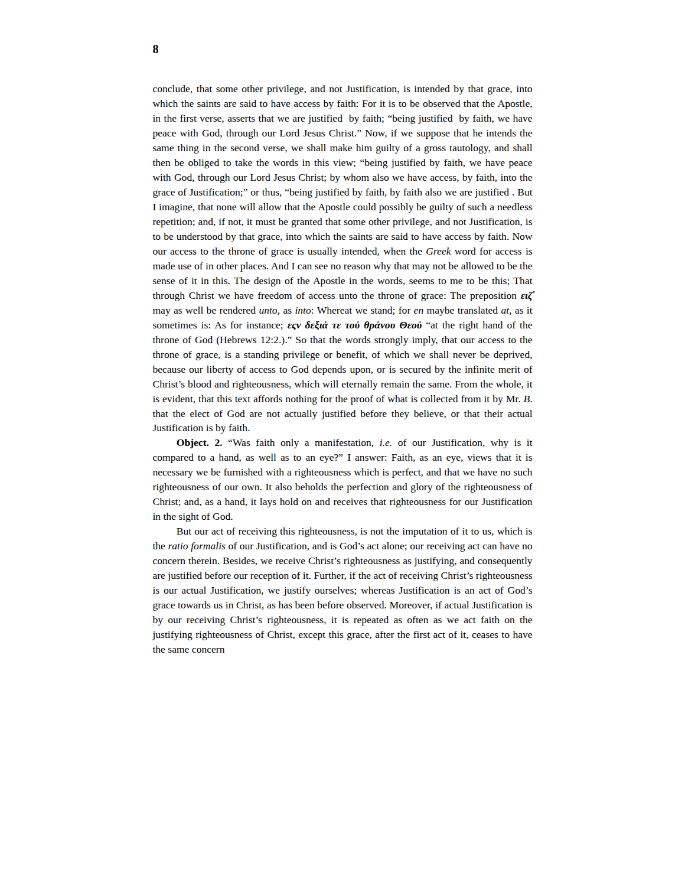8
conclude, that some other privilege, and not Justification, is intended by that grace, into which the saints are said to have access by faith: For it is to be observed that the Apostle, in the first verse, asserts that we are justified by faith; “being justified by faith, we have peace with God, through our Lord Jesus Christ.” Now, if we suppose that he intends the same thing in the second verse, we shall make him guilty of a gross tautology, and shall then be obliged to take the words in this view; “being justified by faith, we have peace with God, through our Lord Jesus Christ; by whom also we have access, by faith, into the grace of Justification;” or thus, “being justified by faith, by faith also we are justified . But I imagine, that none will allow that the Apostle could possibly be guilty of such a needless repetition; and, if not, it must be granted that some other privilege, and not Justification, is to be understood by that grace, into which the saints are said to have access by faith. Now our access to the throne of grace is usually intended, when the Greek word for access is made use of in other places. And I can see no reason why that may not be allowed to be the sense of it in this. The design of the Apostle in the words, seems to me to be this; That through Christ we have freedom of access unto the throne of grace: The preposition ειζ̓ may as well be rendered unto, as into: Whereat we stand; for en maybe translated at, as it sometimes is: As for instance; εςν δεξιἀ τε τοὐ θρἀνου Θεοὐ “at the right hand of the throne of God (Hebrews 12:2.).” So that the words strongly imply, that our access to the throne of grace, is a standing privilege or benefit, of which we shall never be deprived, because our liberty of access to God depends upon, or is secured by the infinite merit of Christ’s blood and righteousness, which will eternally remain the same. From the whole, it is evident, that this text affords nothing for the proof of what is collected from it by Mr. B. that the elect of God are not actually justified before they believe, or that their actual Justification is by faith.
Object. 2. “Was faith only a manifestation, i.e. of our Justification, why is it compared to a hand, as well as to an eye?” I answer: Faith, as an eye, views that it is necessary we be furnished with a righteousness which is perfect, and that we have no such righteousness of our own. It also beholds the perfection and glory of the righteousness of Christ; and, as a hand, it lays hold on and receives that righteousness for our Justification in the sight of God.
But our act of receiving this righteousness, is not the imputation of it to us, which is the ratio formalis of our Justification, and is God’s act alone; our receiving act can have no concern therein. Besides, we receive Christ’s righteousness as justifying, and consequently are justified before our reception of it. Further, if the act of receiving Christ’s righteousness is our actual Justification, we justify ourselves; whereas Justification is an act of God’s grace towards us in Christ, as has been before observed. Moreover, if actual Justification is by our receiving Christ’s righteousness, it is repeated as often as we act faith on the justifying righteousness of Christ, except this grace, after the first act of it, ceases to have the same concern